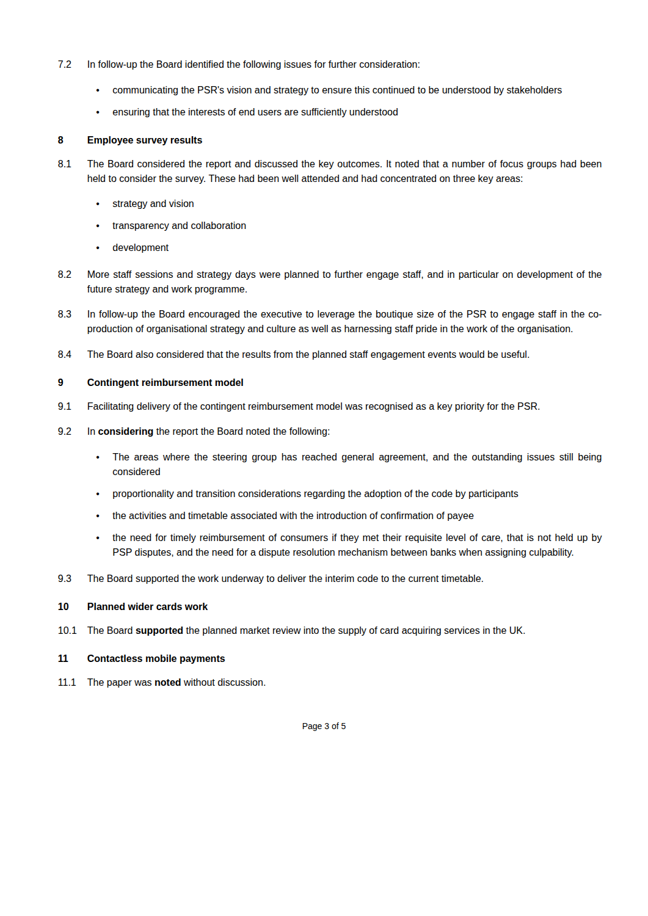7.2
In follow-up the Board identified the following issues for further consideration:
communicating the PSR's vision and strategy to ensure this continued to be understood by stakeholders
ensuring that the interests of end users are sufficiently understood
8 Employee survey results
8.1
The Board considered the report and discussed the key outcomes. It noted that a number of focus groups had been held to consider the survey. These had been well attended and had concentrated on three key areas:
strategy and vision
transparency and collaboration
development
8.2
More staff sessions and strategy days were planned to further engage staff, and in particular on development of the future strategy and work programme.
8.3
In follow-up the Board encouraged the executive to leverage the boutique size of the PSR to engage staff in the co-production of organisational strategy and culture as well as harnessing staff pride in the work of the organisation.
8.4
The Board also considered that the results from the planned staff engagement events would be useful.
9 Contingent reimbursement model
9.1
Facilitating delivery of the contingent reimbursement model was recognised as a key priority for the PSR.
9.2
In considering the report the Board noted the following:
The areas where the steering group has reached general agreement, and the outstanding issues still being considered
proportionality and transition considerations regarding the adoption of the code by participants
the activities and timetable associated with the introduction of confirmation of payee
the need for timely reimbursement of consumers if they met their requisite level of care, that is not held up by PSP disputes, and the need for a dispute resolution mechanism between banks when assigning culpability.
9.3
The Board supported the work underway to deliver the interim code to the current timetable.
10 Planned wider cards work
10.1
The Board supported the planned market review into the supply of card acquiring services in the UK.
11 Contactless mobile payments
11.1
The paper was noted without discussion.
Page 3 of 5